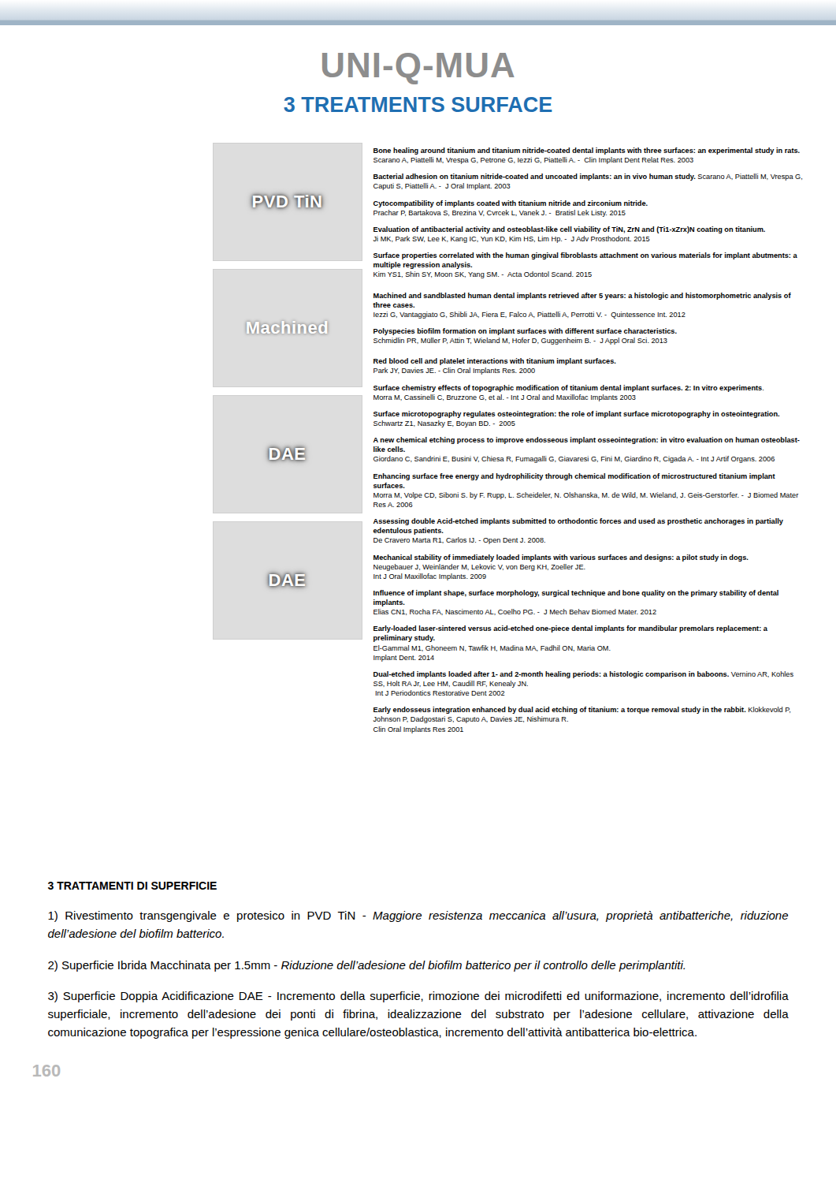UNI-Q-MUA
3 TREATMENTS SURFACE
PVD TiN
Machined
DAE
DAE
Bone healing around titanium and titanium nitride-coated dental implants with three surfaces: an experimental study in rats. Scarano A, Piattelli M, Vrespa G, Petrone G, Iezzi G, Piattelli A. - Clin Implant Dent Relat Res. 2003
Bacterial adhesion on titanium nitride-coated and uncoated implants: an in vivo human study. Scarano A, Piattelli M, Vrespa G, Caputi S, Piattelli A. - J Oral Implant. 2003
Cytocompatibility of implants coated with titanium nitride and zirconium nitride.
Prachar P, Bartakova S, Brezina V, Cvrcek L, Vanek J. - Bratisl Lek Listy. 2015
Evaluation of antibacterial activity and osteoblast-like cell viability of TiN, ZrN and (Ti1-xZrx)N coating on titanium.
Ji MK, Park SW, Lee K, Kang IC, Yun KD, Kim HS, Lim Hp. - J Adv Prosthodont. 2015
Surface properties correlated with the human gingival fibroblasts attachment on various materials for implant abutments: a multiple regression analysis.
Kim YS1, Shin SY, Moon SK, Yang SM. - Acta Odontol Scand. 2015
Machined and sandblasted human dental implants retrieved after 5 years: a histologic and histomorphometric analysis of three cases.
Iezzi G, Vantaggiato G, Shibli JA, Fiera E, Falco A, Piattelli A, Perrotti V. - Quintessence Int. 2012
Polyspecies biofilm formation on implant surfaces with different surface characteristics.
Schmidlin PR, Müller P, Attin T, Wieland M, Hofer D, Guggenheim B. - J Appl Oral Sci. 2013
Red blood cell and platelet interactions with titanium implant surfaces.
Park JY, Davies JE. - Clin Oral Implants Res. 2000
Surface chemistry effects of topographic modification of titanium dental implant surfaces. 2: In vitro experiments.
Morra M, Cassinelli C, Bruzzone G, et al. - Int J Oral and Maxillofac Implants 2003
Surface microtopography regulates osteointegration: the role of implant surface microtopography in osteointegration.
Schwartz Z1, Nasazky E, Boyan BD. - 2005
A new chemical etching process to improve endosseous implant osseointegration: in vitro evaluation on human osteoblast-like cells.
Giordano C, Sandrini E, Busini V, Chiesa R, Fumagalli G, Giavaresi G, Fini M, Giardino R, Cigada A. - Int J Artif Organs. 2006
Enhancing surface free energy and hydrophilicity through chemical modification of microstructured titanium implant surfaces.
Morra M, Volpe CD, Siboni S. by F. Rupp, L. Scheideler, N. Olshanska, M. de Wild, M. Wieland, J. Geis-Gerstorfer. - J Biomed Mater Res A. 2006
Assessing double Acid-etched implants submitted to orthodontic forces and used as prosthetic anchorages in partially edentulous patients.
De Cravero Marta R1, Carlos IJ. - Open Dent J. 2008.
Mechanical stability of immediately loaded implants with various surfaces and designs: a pilot study in dogs.
Neugebauer J, Weinländer M, Lekovic V, von Berg KH, Zoeller JE.
Int J Oral Maxillofac Implants. 2009
Influence of implant shape, surface morphology, surgical technique and bone quality on the primary stability of dental implants.
Elias CN1, Rocha FA, Nascimento AL, Coelho PG. - J Mech Behav Biomed Mater. 2012
Early-loaded laser-sintered versus acid-etched one-piece dental implants for mandibular premolars replacement: a preliminary study.
El-Gammal M1, Ghoneem N, Tawfik H, Madina MA, Fadhil ON, Maria OM.
Implant Dent. 2014
Dual-etched implants loaded after 1- and 2-month healing periods: a histologic comparison in baboons. Vernino AR, Kohles SS, Holt RA Jr, Lee HM, Caudill RF, Kenealy JN.
Int J Periodontics Restorative Dent 2002
Early endosseus integration enhanced by dual acid etching of titanium: a torque removal study in the rabbit. Klokkevold P, Johnson P, Dadgostari S, Caputo A, Davies JE, Nishimura R.
Clin Oral Implants Res 2001
3 TRATTAMENTI DI SUPERFICIE
1) Rivestimento transgengivale e protesico in PVD TiN - Maggiore resistenza meccanica all’usura, proprietà antibatteriche, riduzione dell’adesione del biofilm batterico.
2) Superficie Ibrida Macchinata per 1.5mm - Riduzione dell’adesione del biofilm batterico per il controllo delle perimplantiti.
3) Superficie Doppia Acidificazione DAE - Incremento della superficie, rimozione dei microdifetti ed uniformazione, incremento dell’idrofilia superficiale, incremento dell’adesione dei ponti di fibrina, idealizzazione del substrato per l’adesione cellulare, attivazione della comunicazione topografica per l’espressione genica cellulare/osteoblastica, incremento dell’attività antibatterica bio-elettrica.
160